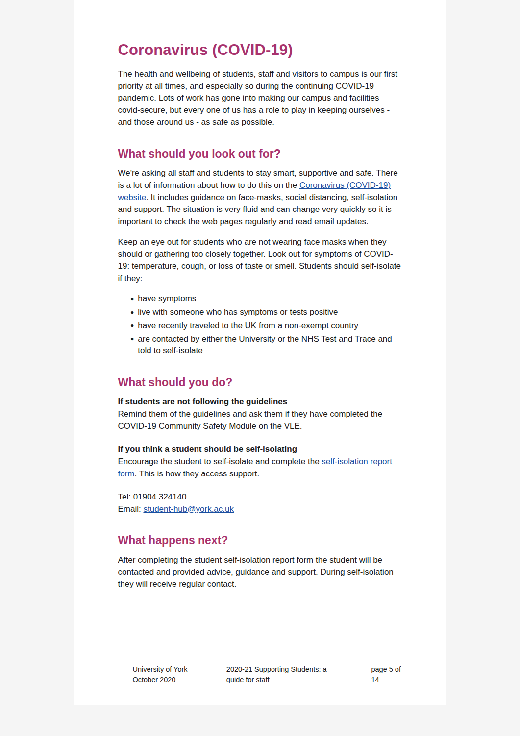Coronavirus (COVID-19)
The health and wellbeing of students, staff and visitors to campus is our first priority at all times, and especially so during the continuing COVID-19 pandemic. Lots of work has gone into making our campus and facilities covid-secure, but every one of us has a role to play in keeping ourselves - and those around us - as safe as possible.
What should you look out for?
We're asking all staff and students to stay smart, supportive and safe. There is a lot of information about how to do this on the Coronavirus (COVID-19) website. It includes guidance on face-masks, social distancing, self-isolation and support. The situation is very fluid and can change very quickly so it is important to check the web pages regularly and read email updates.
Keep an eye out for students who are not wearing face masks when they should or gathering too closely together. Look out for symptoms of COVID-19: temperature, cough, or loss of taste or smell. Students should self-isolate if they:
have symptoms
live with someone who has symptoms or tests positive
have recently traveled to the UK from a non-exempt country
are contacted by either the University or the NHS Test and Trace and told to self-isolate
What should you do?
If students are not following the guidelines
Remind them of the guidelines and ask them if they have completed the COVID-19 Community Safety Module on the VLE.
If you think a student should be self-isolating
Encourage the student to self-isolate and complete the self-isolation report form. This is how they access support.
Tel: 01904 324140
Email: student-hub@york.ac.uk
What happens next?
After completing the student self-isolation report form the student will be contacted and provided advice, guidance and support. During self-isolation they will receive regular contact.
University of York October 2020 2020-21 Supporting Students: a guide for staff page 5 of 14